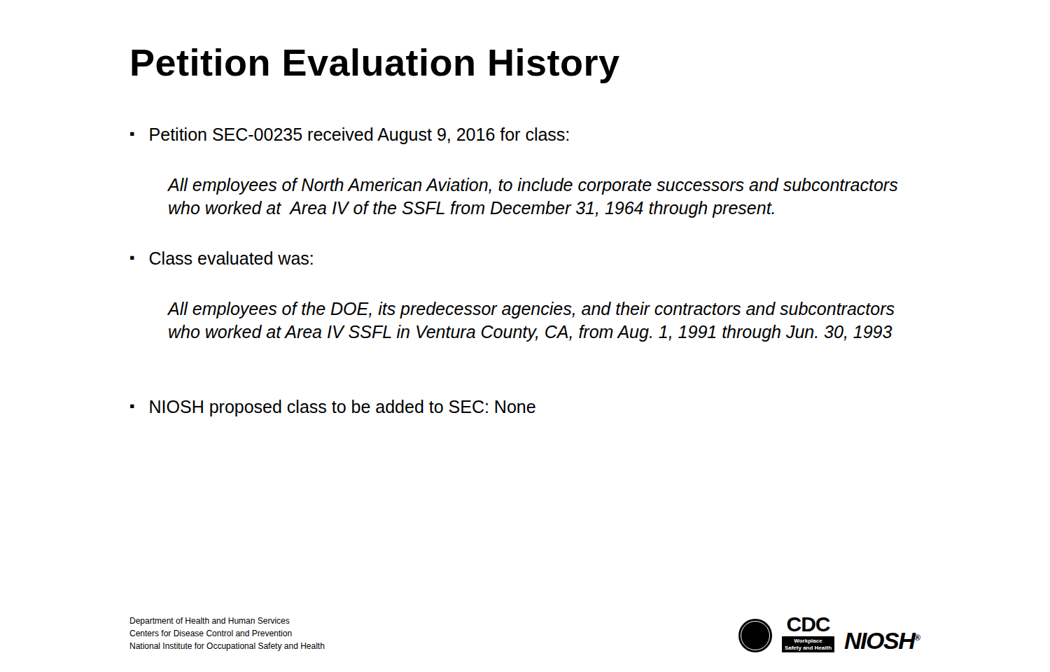Petition Evaluation History
Petition SEC-00235 received August 9, 2016 for class:
All employees of North American Aviation, to include corporate successors and subcontractors who worked at Area IV of the SSFL from December 31, 1964 through present.
Class evaluated was:
All employees of the DOE, its predecessor agencies, and their contractors and subcontractors who worked at Area IV SSFL in Ventura County, CA, from Aug. 1, 1991 through Jun. 30, 1993
NIOSH proposed class to be added to SEC: None
Department of Health and Human Services
Centers for Disease Control and Prevention
National Institute for Occupational Safety and Health
CDC
Workplace
Safety and Health
NIOSH®